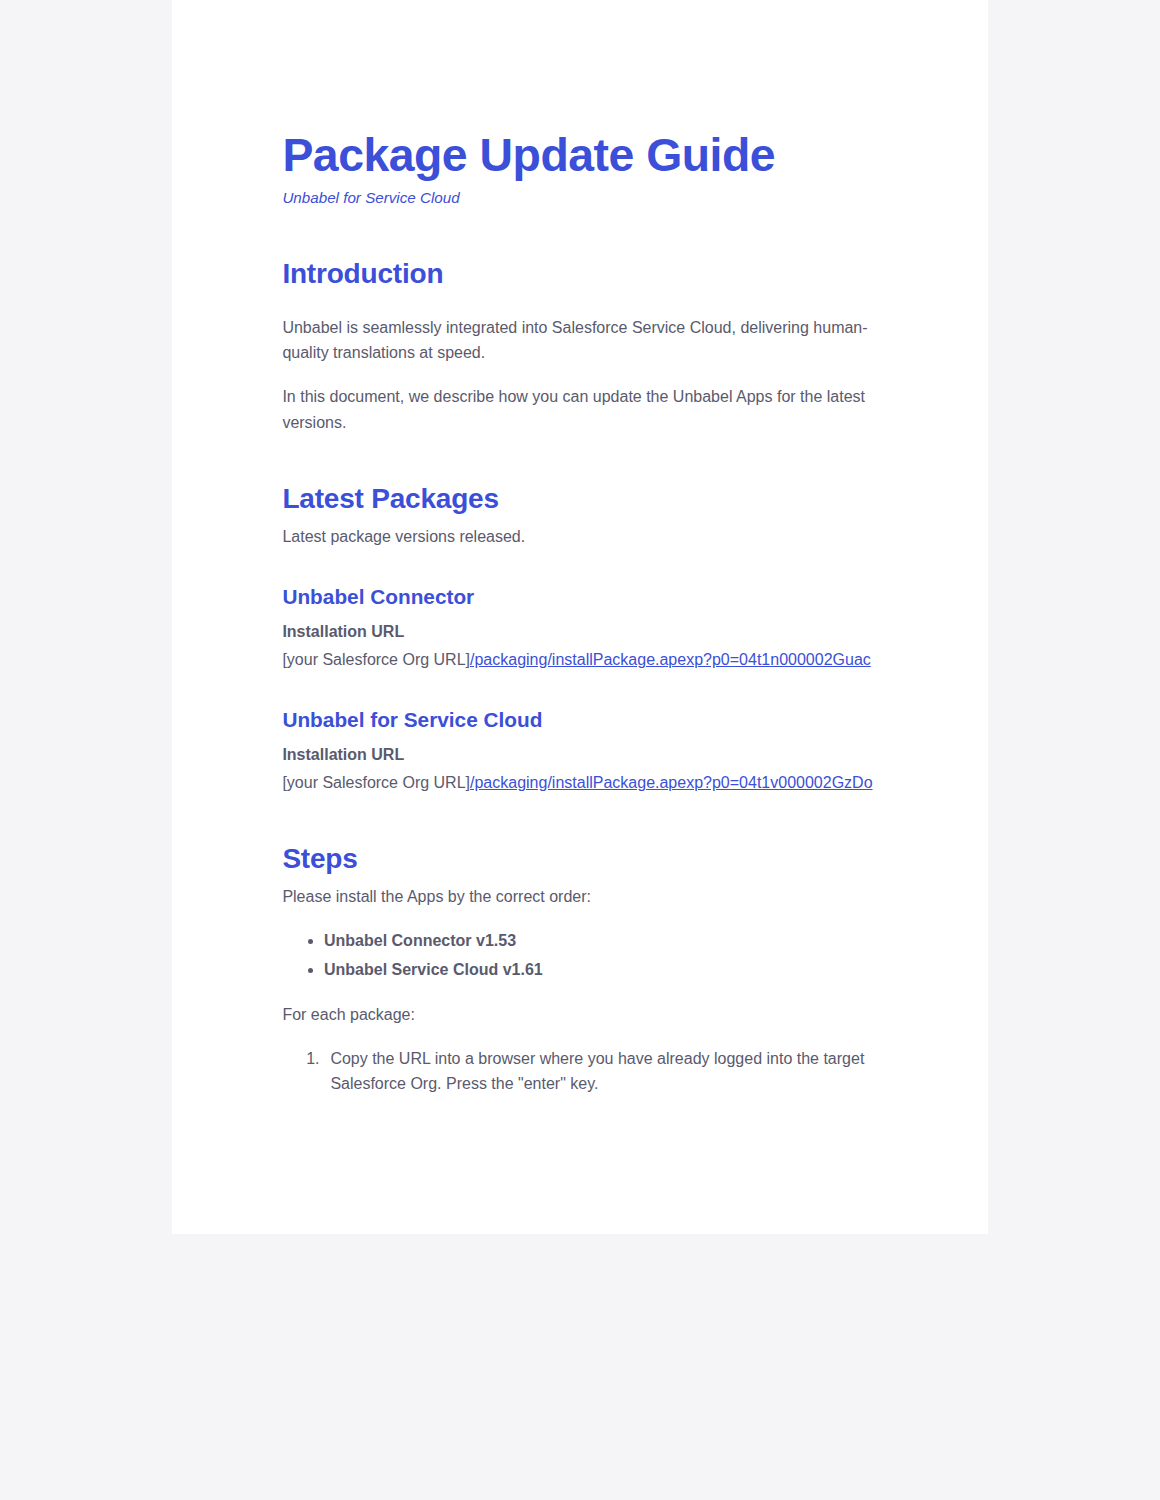Package Update Guide
Unbabel for Service Cloud
Introduction
Unbabel is seamlessly integrated into Salesforce Service Cloud, delivering human-quality translations at speed.
In this document, we describe how you can update the Unbabel Apps for the latest versions.
Latest Packages
Latest package versions released.
Unbabel Connector
Installation URL
[your Salesforce Org URL]/packaging/installPackage.apexp?p0=04t1n000002Guac
Unbabel for Service Cloud
Installation URL
[your Salesforce Org URL]/packaging/installPackage.apexp?p0=04t1v000002GzDo
Steps
Please install the Apps by the correct order:
Unbabel Connector v1.53
Unbabel Service Cloud v1.61
For each package:
Copy the URL into a browser where you have already logged into the target Salesforce Org. Press the "enter" key.